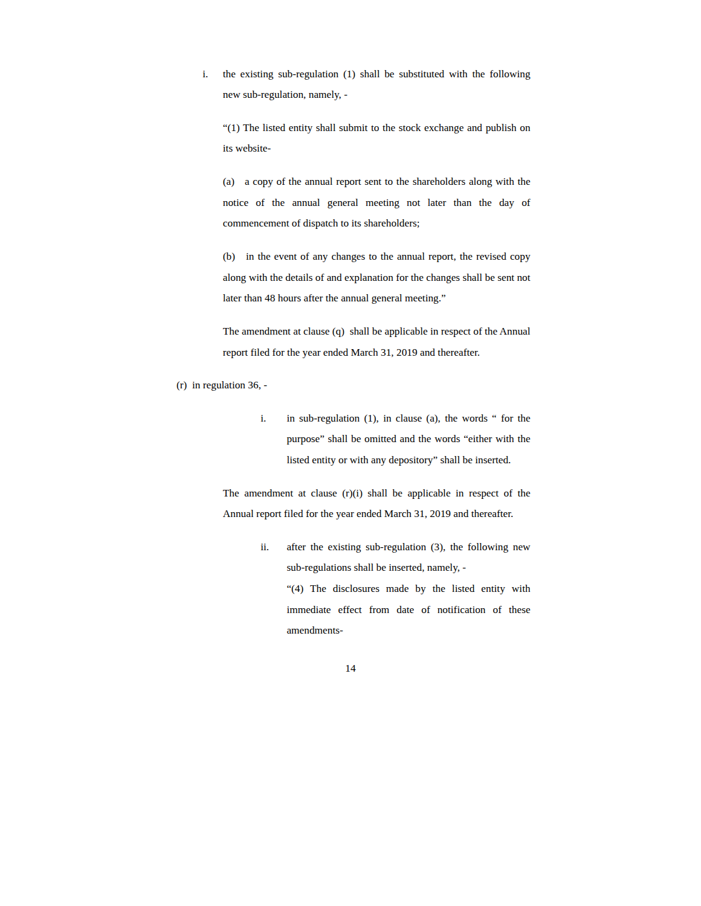i. the existing sub-regulation (1) shall be substituted with the following new sub-regulation, namely, -
“(1) The listed entity shall submit to the stock exchange and publish on its website-
(a) a copy of the annual report sent to the shareholders along with the notice of the annual general meeting not later than the day of commencement of dispatch to its shareholders;
(b) in the event of any changes to the annual report, the revised copy along with the details of and explanation for the changes shall be sent not later than 48 hours after the annual general meeting.”
The amendment at clause (q) shall be applicable in respect of the Annual report filed for the year ended March 31, 2019 and thereafter.
(r) in regulation 36, -
i. in sub-regulation (1), in clause (a), the words “ for the purpose” shall be omitted and the words “either with the listed entity or with any depository” shall be inserted.
The amendment at clause (r)(i) shall be applicable in respect of the Annual report filed for the year ended March 31, 2019 and thereafter.
ii. after the existing sub-regulation (3), the following new sub-regulations shall be inserted, namely, -
“(4) The disclosures made by the listed entity with immediate effect from date of notification of these amendments-
14